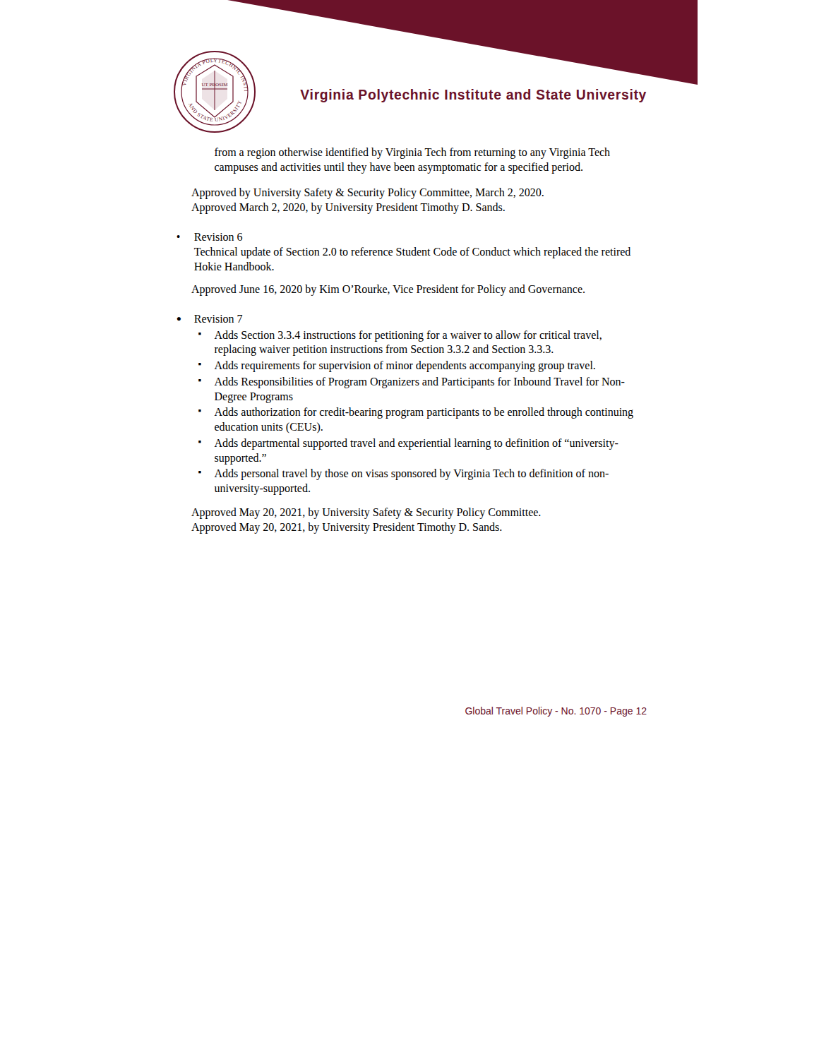UT PROSIM VIRGINIA POLYTECHNIC INSTITUTE AND STATE UNIVERSITY
Virginia Polytechnic Institute and State University
from a region otherwise identified by Virginia Tech from returning to any Virginia Tech campuses and activities until they have been asymptomatic for a specified period.
Approved by University Safety & Security Policy Committee, March 2, 2020.
Approved March 2, 2020, by University President Timothy D. Sands.
Revision 6
Technical update of Section 2.0 to reference Student Code of Conduct which replaced the retired Hokie Handbook.
Approved June 16, 2020 by Kim O’Rourke, Vice President for Policy and Governance.
Revision 7
Adds Section 3.3.4 instructions for petitioning for a waiver to allow for critical travel, replacing waiver petition instructions from Section 3.3.2 and Section 3.3.3.
Adds requirements for supervision of minor dependents accompanying group travel.
Adds Responsibilities of Program Organizers and Participants for Inbound Travel for Non-Degree Programs
Adds authorization for credit-bearing program participants to be enrolled through continuing education units (CEUs).
Adds departmental supported travel and experiential learning to definition of “university-supported.”
Adds personal travel by those on visas sponsored by Virginia Tech to definition of non-university-supported.
Approved May 20, 2021, by University Safety & Security Policy Committee.
Approved May 20, 2021, by University President Timothy D. Sands.
Global Travel Policy - No. 1070 - Page 12